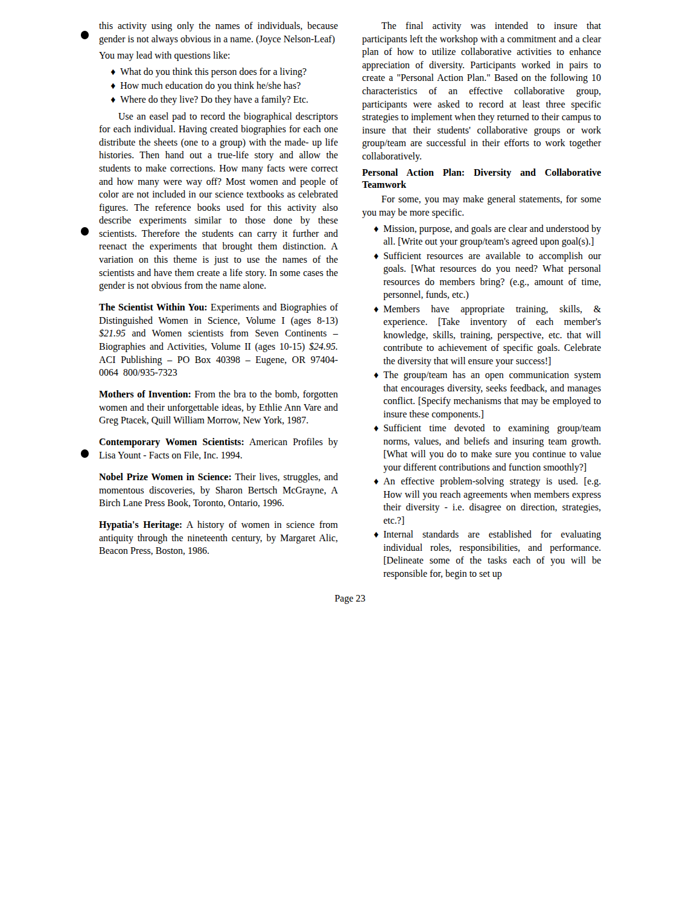this activity using only the names of individuals, because gender is not always obvious in a name. (Joyce Nelson-Leaf)
You may lead with questions like:
What do you think this person does for a living?
How much education do you think he/she has?
Where do they live? Do they have a family? Etc.
Use an easel pad to record the biographical descriptors for each individual. Having created biographies for each one distribute the sheets (one to a group) with the made- up life histories. Then hand out a true-life story and allow the students to make corrections. How many facts were correct and how many were way off? Most women and people of color are not included in our science textbooks as celebrated figures. The reference books used for this activity also describe experiments similar to those done by these scientists. Therefore the students can carry it further and reenact the experiments that brought them distinction. A variation on this theme is just to use the names of the scientists and have them create a life story. In some cases the gender is not obvious from the name alone.
The Scientist Within You: Experiments and Biographies of Distinguished Women in Science, Volume I (ages 8-13) $21.95 and Women scientists from Seven Continents – Biographies and Activities, Volume II (ages 10-15) $24.95. ACI Publishing – PO Box 40398 – Eugene, OR 97404-0064 800/935-7323
Mothers of Invention: From the bra to the bomb, forgotten women and their unforgettable ideas, by Ethlie Ann Vare and Greg Ptacek, Quill William Morrow, New York, 1987.
Contemporary Women Scientists: American Profiles by Lisa Yount - Facts on File, Inc. 1994.
Nobel Prize Women in Science: Their lives, struggles, and momentous discoveries, by Sharon Bertsch McGrayne, A Birch Lane Press Book, Toronto, Ontario, 1996.
Hypatia's Heritage: A history of women in science from antiquity through the nineteenth century, by Margaret Alic, Beacon Press, Boston, 1986.
The final activity was intended to insure that participants left the workshop with a commitment and a clear plan of how to utilize collaborative activities to enhance appreciation of diversity. Participants worked in pairs to create a "Personal Action Plan." Based on the following 10 characteristics of an effective collaborative group, participants were asked to record at least three specific strategies to implement when they returned to their campus to insure that their students' collaborative groups or work group/team are successful in their efforts to work together collaboratively.
Personal Action Plan: Diversity and Collaborative Teamwork
For some, you may make general statements, for some you may be more specific.
Mission, purpose, and goals are clear and understood by all. [Write out your group/team's agreed upon goal(s).]
Sufficient resources are available to accomplish our goals. [What resources do you need? What personal resources do members bring? (e.g., amount of time, personnel, funds, etc.)
Members have appropriate training, skills, & experience. [Take inventory of each member's knowledge, skills, training, perspective, etc. that will contribute to achievement of specific goals. Celebrate the diversity that will ensure your success!]
The group/team has an open communication system that encourages diversity, seeks feedback, and manages conflict. [Specify mechanisms that may be employed to insure these components.]
Sufficient time devoted to examining group/team norms, values, and beliefs and insuring team growth. [What will you do to make sure you continue to value your different contributions and function smoothly?]
An effective problem-solving strategy is used. [e.g. How will you reach agreements when members express their diversity - i.e. disagree on direction, strategies, etc.?]
Internal standards are established for evaluating individual roles, responsibilities, and performance. [Delineate some of the tasks each of you will be responsible for, begin to set up
Page 23